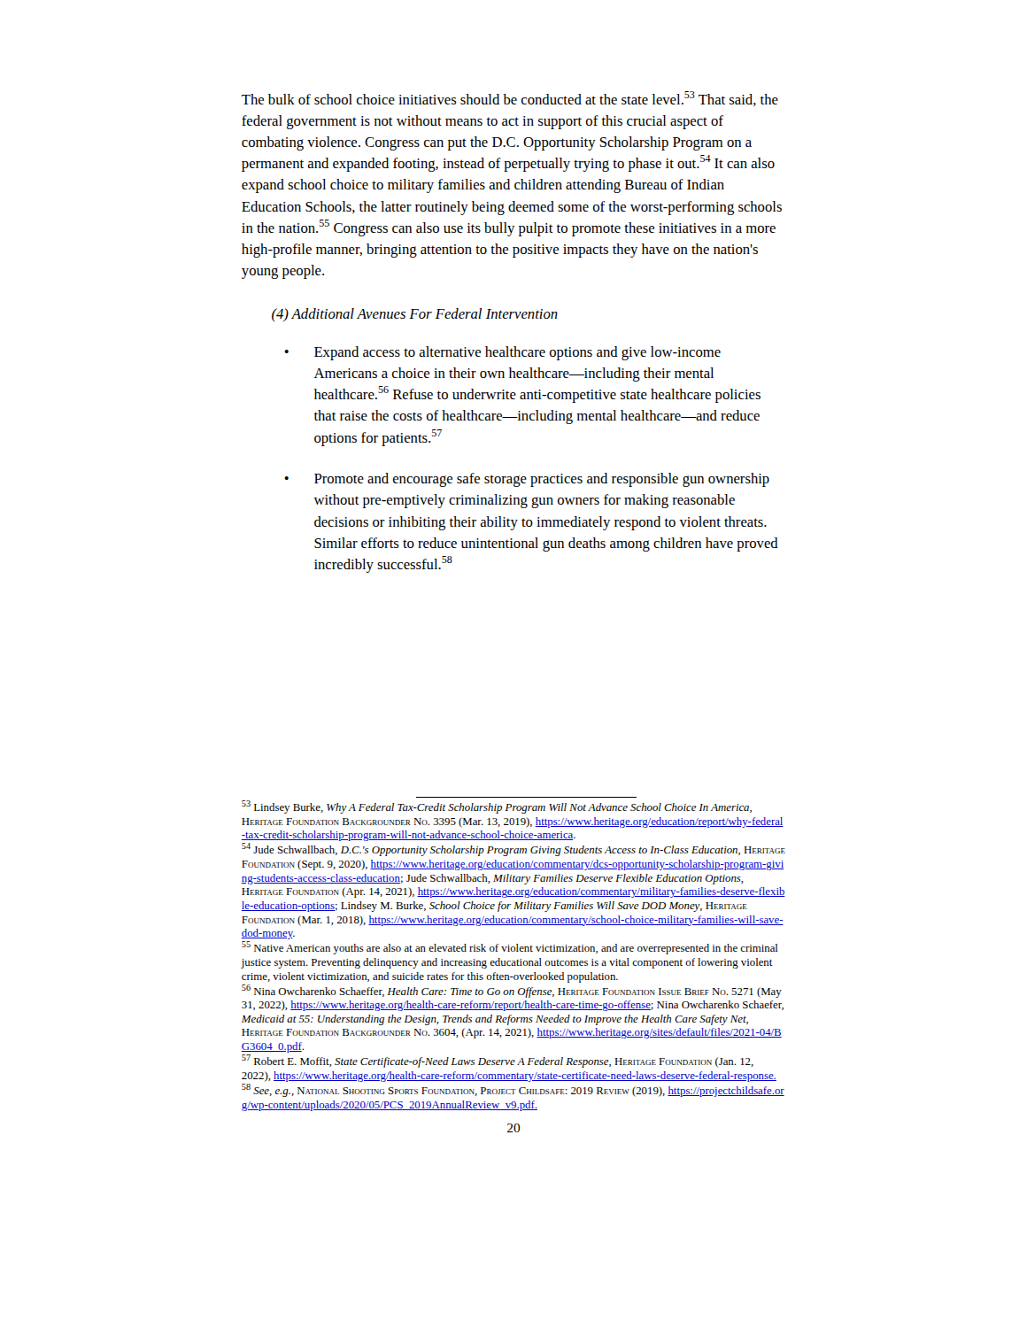The bulk of school choice initiatives should be conducted at the state level.53 That said, the federal government is not without means to act in support of this crucial aspect of combating violence. Congress can put the D.C. Opportunity Scholarship Program on a permanent and expanded footing, instead of perpetually trying to phase it out.54 It can also expand school choice to military families and children attending Bureau of Indian Education Schools, the latter routinely being deemed some of the worst-performing schools in the nation.55 Congress can also use its bully pulpit to promote these initiatives in a more high-profile manner, bringing attention to the positive impacts they have on the nation's young people.
(4) Additional Avenues For Federal Intervention
Expand access to alternative healthcare options and give low-income Americans a choice in their own healthcare—including their mental healthcare.56 Refuse to underwrite anti-competitive state healthcare policies that raise the costs of healthcare—including mental healthcare—and reduce options for patients.57
Promote and encourage safe storage practices and responsible gun ownership without pre-emptively criminalizing gun owners for making reasonable decisions or inhibiting their ability to immediately respond to violent threats. Similar efforts to reduce unintentional gun deaths among children have proved incredibly successful.58
53 Lindsey Burke, Why A Federal Tax-Credit Scholarship Program Will Not Advance School Choice In America, Heritage Foundation Backgrounder No. 3395 (Mar. 13, 2019), https://www.heritage.org/education/report/why-federal-tax-credit-scholarship-program-will-not-advance-school-choice-america.
54 Jude Schwallbach, D.C.'s Opportunity Scholarship Program Giving Students Access to In-Class Education, Heritage Foundation (Sept. 9, 2020), https://www.heritage.org/education/commentary/dcs-opportunity-scholarship-program-giving-students-access-class-education; Jude Schwallbach, Military Families Deserve Flexible Education Options, Heritage Foundation (Apr. 14, 2021), https://www.heritage.org/education/commentary/military-families-deserve-flexible-education-options; Lindsey M. Burke, School Choice for Military Families Will Save DOD Money, Heritage Foundation (Mar. 1, 2018), https://www.heritage.org/education/commentary/school-choice-military-families-will-save-dod-money.
55 Native American youths are also at an elevated risk of violent victimization, and are overrepresented in the criminal justice system. Preventing delinquency and increasing educational outcomes is a vital component of lowering violent crime, violent victimization, and suicide rates for this often-overlooked population.
56 Nina Owcharenko Schaeffer, Health Care: Time to Go on Offense, Heritage Foundation Issue Brief No. 5271 (May 31, 2022), https://www.heritage.org/health-care-reform/report/health-care-time-go-offense; Nina Owcharenko Schaefer, Medicaid at 55: Understanding the Design, Trends and Reforms Needed to Improve the Health Care Safety Net, Heritage Foundation Backgrounder No. 3604, (Apr. 14, 2021), https://www.heritage.org/sites/default/files/2021-04/BG3604_0.pdf.
57 Robert E. Moffit, State Certificate-of-Need Laws Deserve A Federal Response, Heritage Foundation (Jan. 12, 2022), https://www.heritage.org/health-care-reform/commentary/state-certificate-need-laws-deserve-federal-response.
58 See, e.g., National Shooting Sports Foundation, Project Childsafe: 2019 Review (2019), https://projectchildsafe.org/wp-content/uploads/2020/05/PCS_2019AnnualReview_v9.pdf.
20